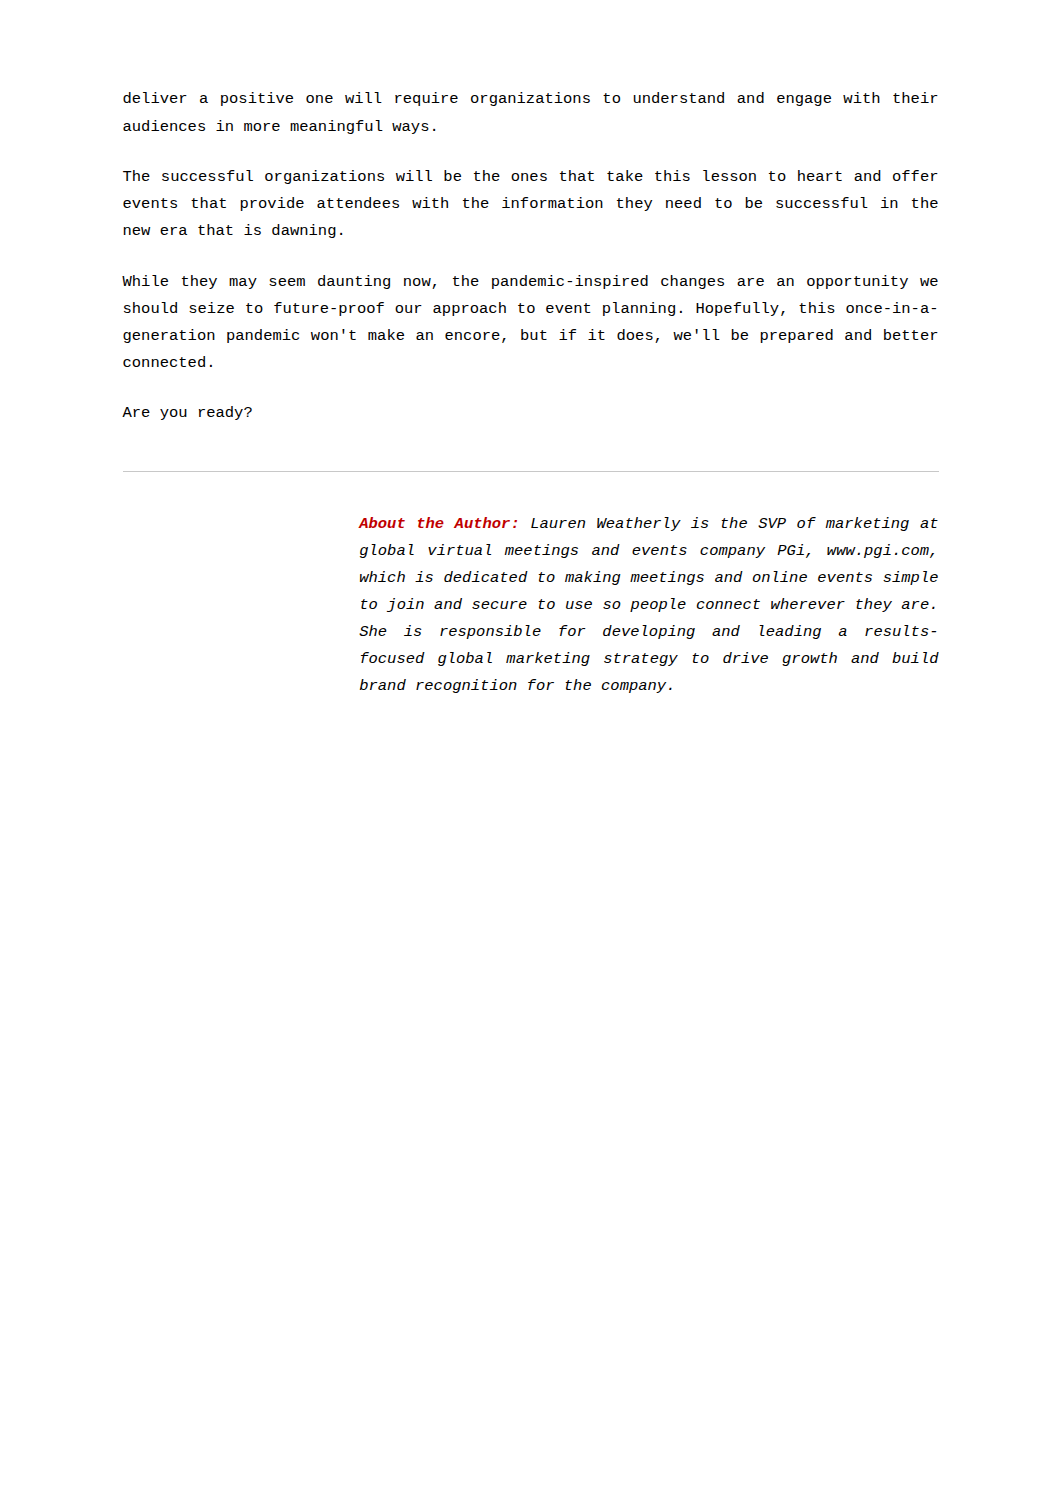deliver a positive one will require organizations to understand and engage with their audiences in more meaningful ways.
The successful organizations will be the ones that take this lesson to heart and offer events that provide attendees with the information they need to be successful in the new era that is dawning.
While they may seem daunting now, the pandemic-inspired changes are an opportunity we should seize to future-proof our approach to event planning. Hopefully, this once-in-a-generation pandemic won't make an encore, but if it does, we'll be prepared and better connected.
Are you ready?
About the Author: Lauren Weatherly is the SVP of marketing at global virtual meetings and events company PGi, www.pgi.com, which is dedicated to making meetings and online events simple to join and secure to use so people connect wherever they are. She is responsible for developing and leading a results-focused global marketing strategy to drive growth and build brand recognition for the company.